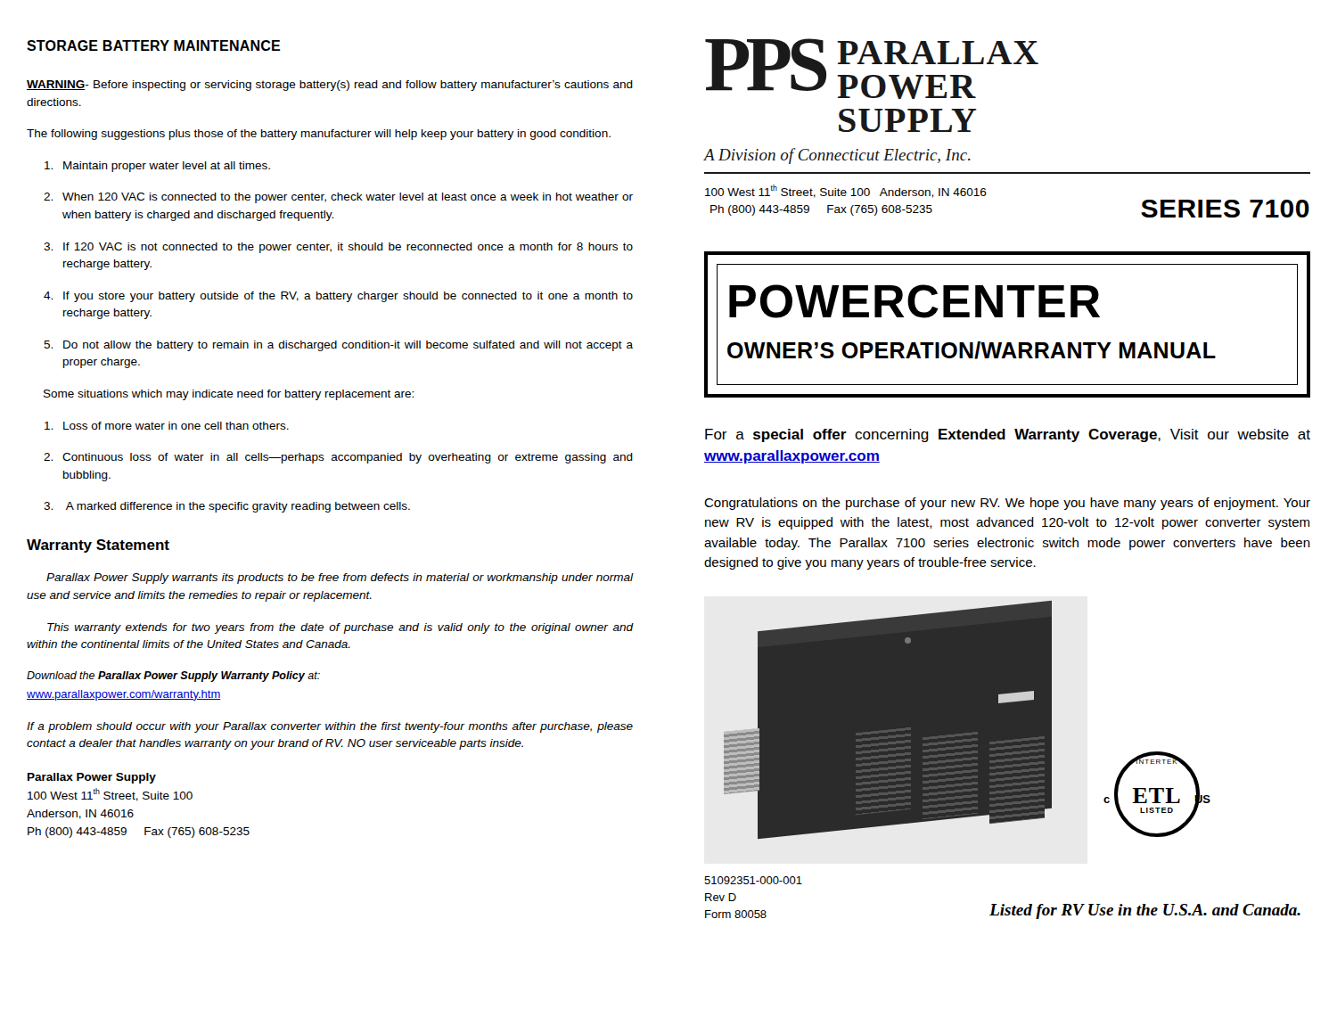STORAGE BATTERY MAINTENANCE
WARNING- Before inspecting or servicing storage battery(s) read and follow battery manufacturer’s cautions and directions.
The following suggestions plus those of the battery manufacturer will help keep your battery in good condition.
Maintain proper water level at all times.
When 120 VAC is connected to the power center, check water level at least once a week in hot weather or when battery is charged and discharged frequently.
If 120 VAC is not connected to the power center, it should be reconnected once a month for 8 hours to recharge battery.
If you store your battery outside of the RV, a battery charger should be connected to it one a month to recharge battery.
Do not allow the battery to remain in a discharged condition-it will become sulfated and will not accept a proper charge.
Some situations which may indicate need for battery replacement are:
Loss of more water in one cell than others.
Continuous loss of water in all cells—perhaps accompanied by overheating or extreme gassing and bubbling.
A marked difference in the specific gravity reading between cells.
Warranty Statement
Parallax Power Supply warrants its products to be free from defects in material or workmanship under normal use and service and limits the remedies to repair or replacement.
This warranty extends for two years from the date of purchase and is valid only to the original owner and within the continental limits of the United States and Canada.
Download the Parallax Power Supply Warranty Policy at:
www.parallaxpower.com/warranty.htm
If a problem should occur with your Parallax converter within the first twenty-four months after purchase, please contact a dealer that handles warranty on your brand of RV. NO user serviceable parts inside.
Parallax Power Supply
100 West 11th Street, Suite 100
Anderson, IN 46016
Ph (800) 443-4859 Fax (765) 608-5235
PPS
PARALLAX POWER SUPPLY
A Division of Connecticut Electric, Inc.
100 West 11th Street, Suite 100 Anderson, IN 46016
Ph (800) 443-4859 Fax (765) 608-5235
SERIES 7100
POWERCENTER
OWNER’S OPERATION/WARRANTY MANUAL
For a special offer concerning Extended Warranty Coverage, Visit our website at www.parallaxpower.com
Congratulations on the purchase of your new RV. We hope you have many years of enjoyment. Your new RV is equipped with the latest, most advanced 120-volt to 12-volt power converter system available today. The Parallax 7100 series electronic switch mode power converters have been designed to give you many years of trouble-free service.
INTERTEK
ETL
LISTED
c
US
51092351-000-001
Rev D
Form 80058
Listed for RV Use in the U.S.A. and Canada.